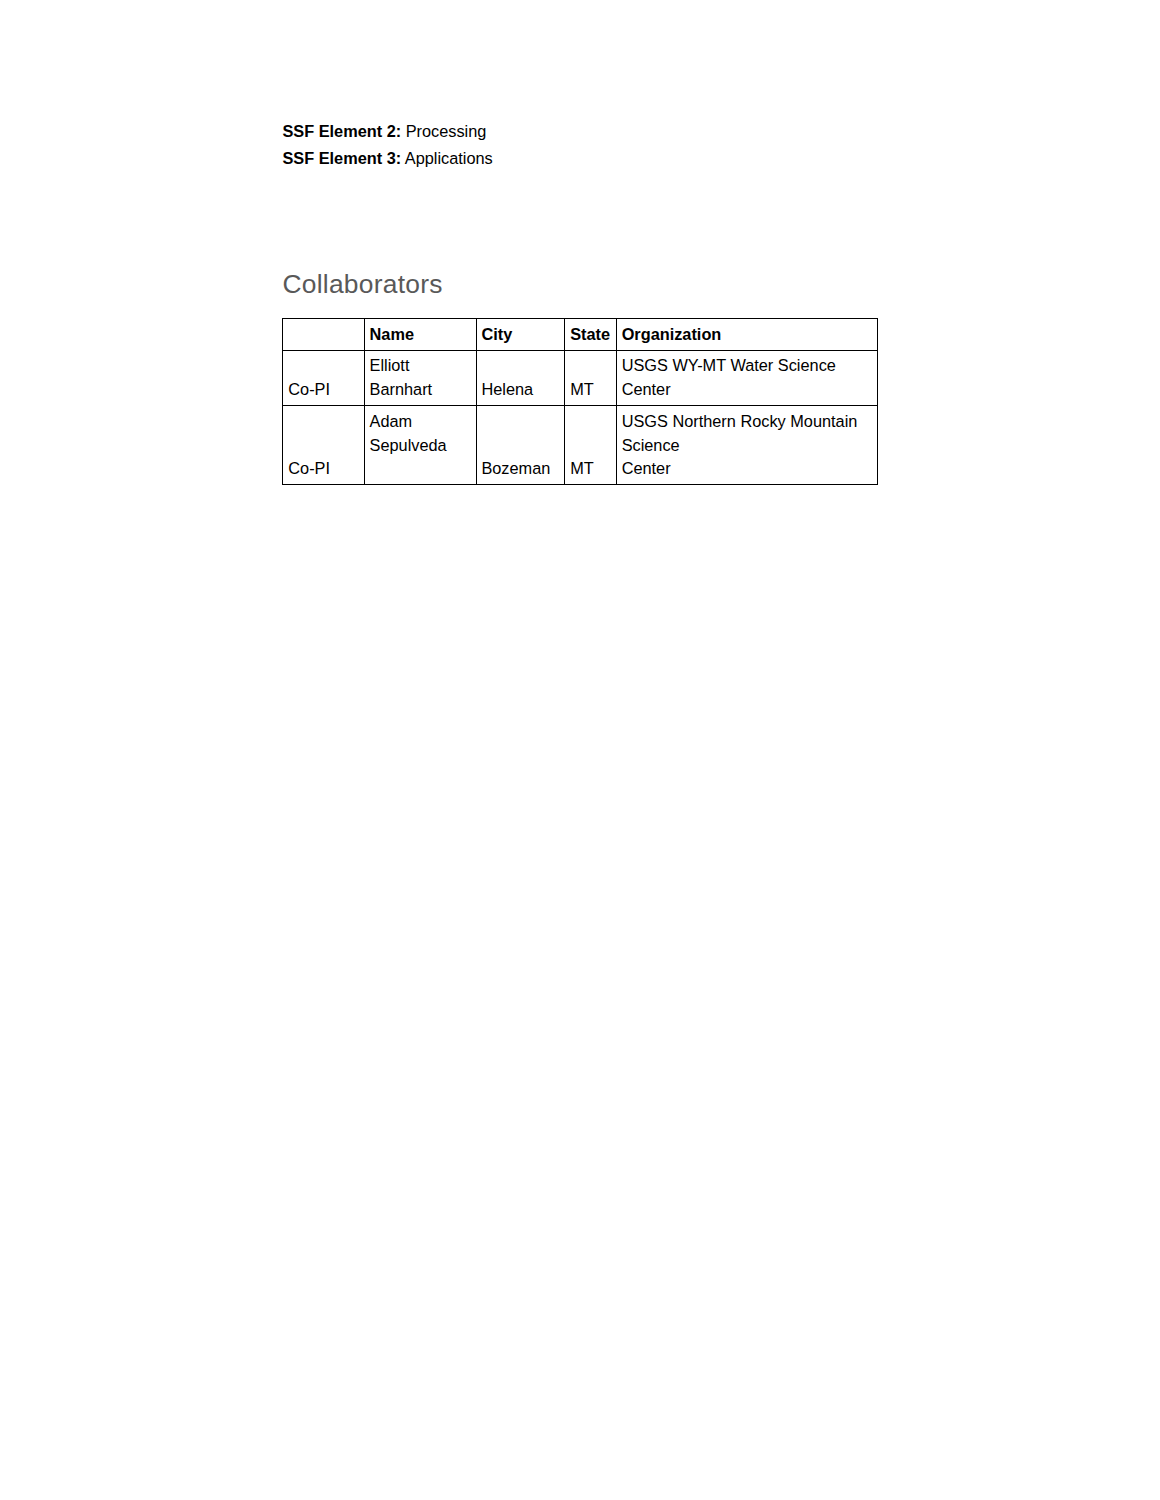SSF Element 2: Processing
SSF Element 3: Applications
Collaborators
| | Name | City | State | Organization |
| --- | --- | --- | --- | --- |
| Co-PI | Elliott Barnhart | Helena | MT | USGS WY-MT Water Science Center |
| Co-PI | Adam Sepulveda | Bozeman | MT | USGS Northern Rocky Mountain Science Center |